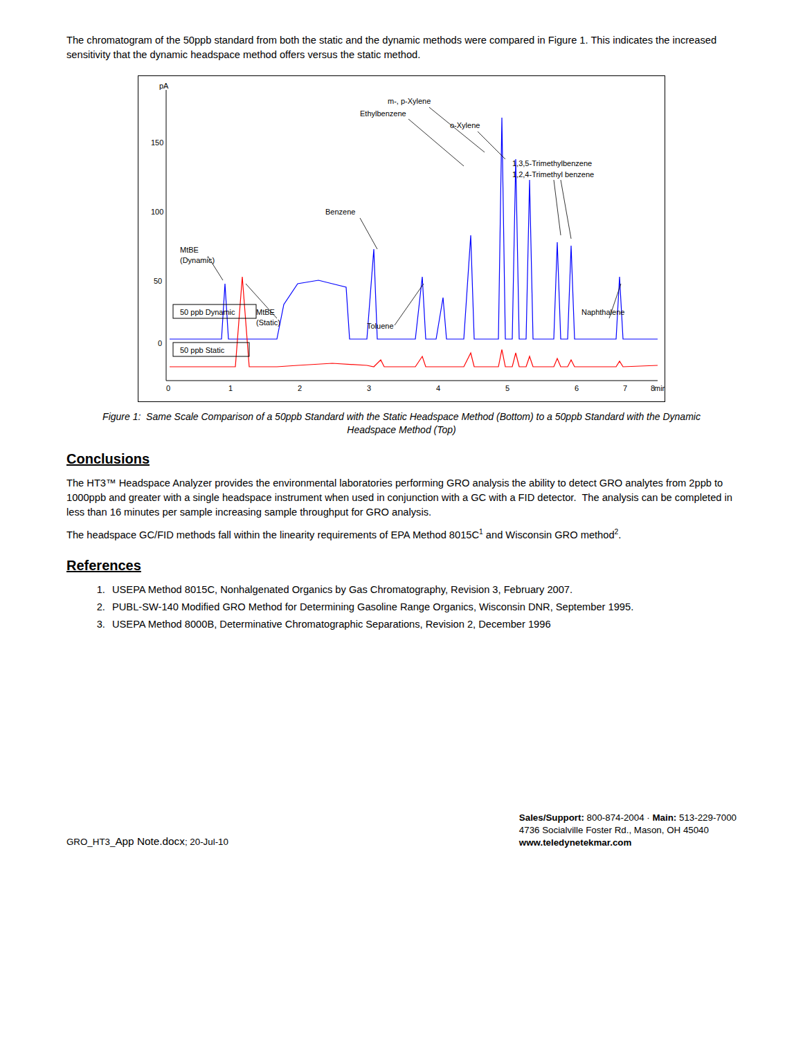The chromatogram of the 50ppb standard from both the static and the dynamic methods were compared in Figure 1. This indicates the increased sensitivity that the dynamic headspace method offers versus the static method.
Figure 1: Same Scale Comparison of a 50ppb Standard with the Static Headspace Method (Bottom) to a 50ppb Standard with the Dynamic Headspace Method (Top)
Conclusions
The HT3™ Headspace Analyzer provides the environmental laboratories performing GRO analysis the ability to detect GRO analytes from 2ppb to 1000ppb and greater with a single headspace instrument when used in conjunction with a GC with a FID detector. The analysis can be completed in less than 16 minutes per sample increasing sample throughput for GRO analysis.
The headspace GC/FID methods fall within the linearity requirements of EPA Method 8015C1 and Wisconsin GRO method2.
References
USEPA Method 8015C, Nonhalgenated Organics by Gas Chromatography, Revision 3, February 2007.
PUBL-SW-140 Modified GRO Method for Determining Gasoline Range Organics, Wisconsin DNR, September 1995.
USEPA Method 8000B, Determinative Chromatographic Separations, Revision 2, December 1996
GRO_HT3_App Note.docx; 20-Jul-10
Sales/Support: 800-874-2004 · Main: 513-229-7000
4736 Socialville Foster Rd., Mason, OH 45040
www.teledynetekmar.com